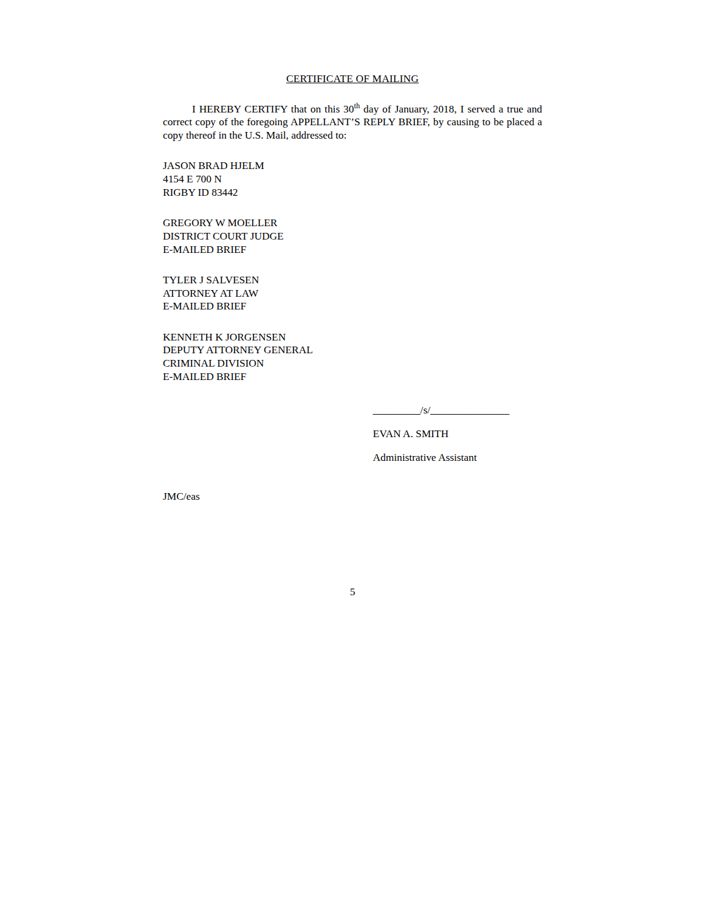CERTIFICATE OF MAILING
I HEREBY CERTIFY that on this 30th day of January, 2018, I served a true and correct copy of the foregoing APPELLANT’S REPLY BRIEF, by causing to be placed a copy thereof in the U.S. Mail, addressed to:
JASON BRAD HJELM
4154 E 700 N
RIGBY ID 83442
GREGORY W MOELLER
DISTRICT COURT JUDGE
E-MAILED BRIEF
TYLER J SALVESEN
ATTORNEY AT LAW
E-MAILED BRIEF
KENNETH K JORGENSEN
DEPUTY ATTORNEY GENERAL
CRIMINAL DIVISION
E-MAILED BRIEF
_________/s/_______________
EVAN A. SMITH
Administrative Assistant
JMC/eas
5